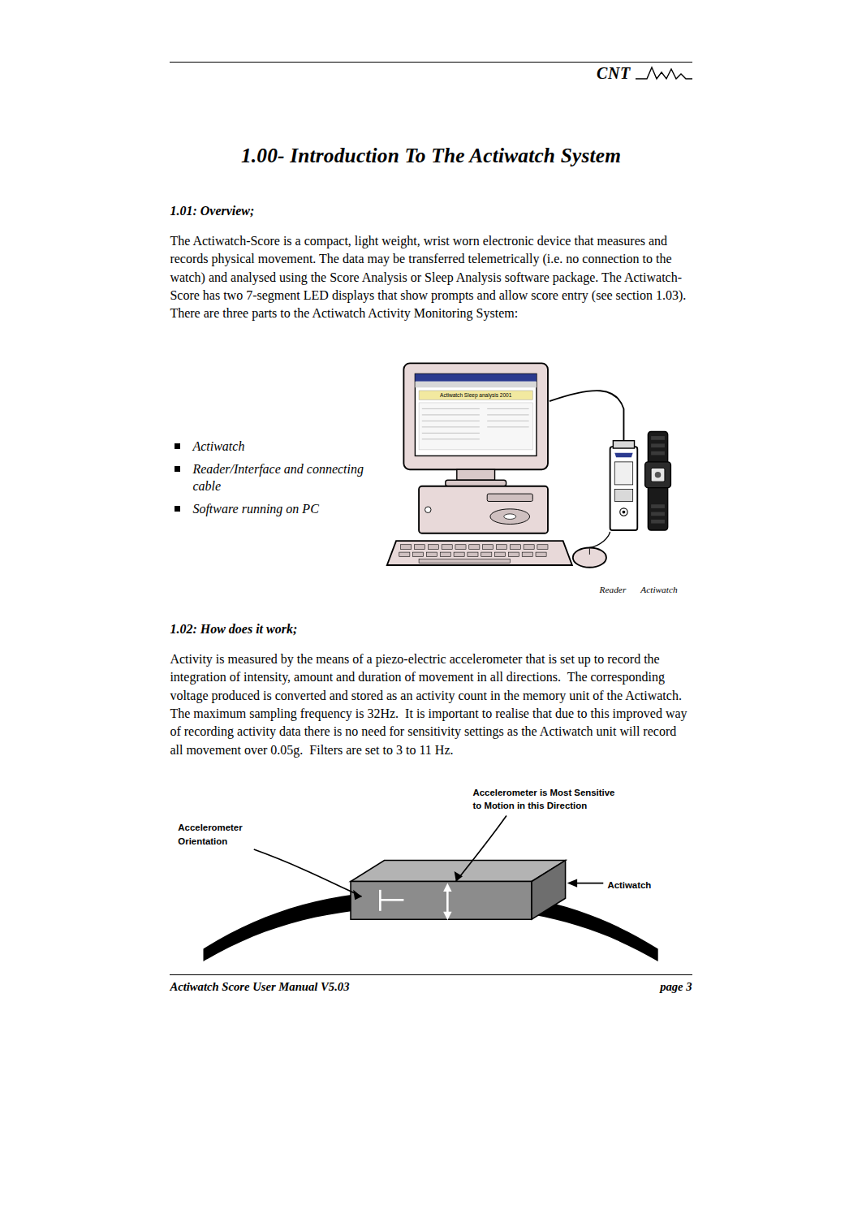CNT
1.00- Introduction To The Actiwatch System
1.01: Overview;
The Actiwatch-Score is a compact, light weight, wrist worn electronic device that measures and records physical movement. The data may be transferred telemetrically (i.e. no connection to the watch) and analysed using the Score Analysis or Sleep Analysis software package. The Actiwatch-Score has two 7-segment LED displays that show prompts and allow score entry (see section 1.03). There are three parts to the Actiwatch Activity Monitoring System:
Actiwatch
Reader/Interface and connecting cable
Software running on PC
Actiwatch Sleep analysis 2001
Reader Actiwatch
1.02: How does it work;
Activity is measured by the means of a piezo-electric accelerometer that is set up to record the integration of intensity, amount and duration of movement in all directions. The corresponding voltage produced is converted and stored as an activity count in the memory unit of the Actiwatch. The maximum sampling frequency is 32Hz. It is important to realise that due to this improved way of recording activity data there is no need for sensitivity settings as the Actiwatch unit will record all movement over 0.05g. Filters are set to 3 to 11 Hz.
Accelerometer Orientation Accelerometer is Most Sensitive to Motion in this Direction Actiwatch
Actiwatch Score User Manual V5.03 page 3